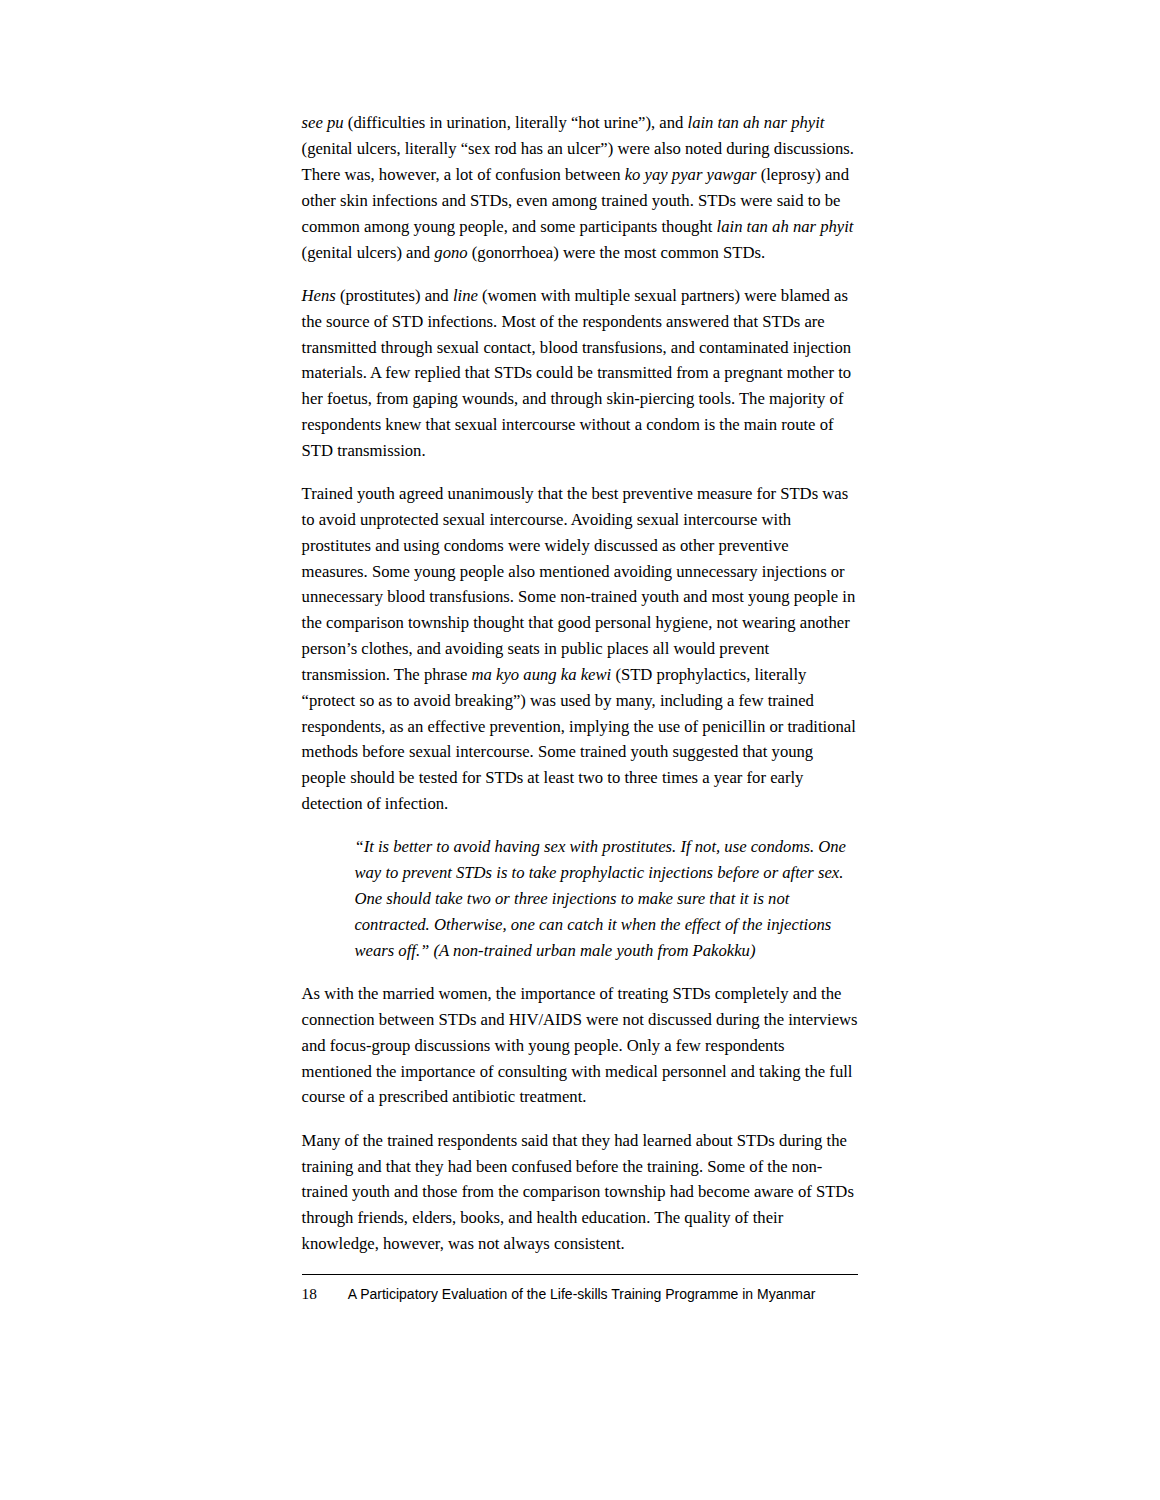see pu (difficulties in urination, literally “hot urine”), and lain tan ah nar phyit (genital ulcers, literally “sex rod has an ulcer”) were also noted during discussions. There was, however, a lot of confusion between ko yay pyar yawgar (leprosy) and other skin infections and STDs, even among trained youth. STDs were said to be common among young people, and some participants thought lain tan ah nar phyit (genital ulcers) and gono (gonorrhoea) were the most common STDs.
Hens (prostitutes) and line (women with multiple sexual partners) were blamed as the source of STD infections. Most of the respondents answered that STDs are transmitted through sexual contact, blood transfusions, and contaminated injection materials. A few replied that STDs could be transmitted from a pregnant mother to her foetus, from gaping wounds, and through skin-piercing tools. The majority of respondents knew that sexual intercourse without a condom is the main route of STD transmission.
Trained youth agreed unanimously that the best preventive measure for STDs was to avoid unprotected sexual intercourse. Avoiding sexual intercourse with prostitutes and using condoms were widely discussed as other preventive measures. Some young people also mentioned avoiding unnecessary injections or unnecessary blood transfusions. Some non-trained youth and most young people in the comparison township thought that good personal hygiene, not wearing another person’s clothes, and avoiding seats in public places all would prevent transmission. The phrase ma kyo aung ka kewi (STD prophylactics, literally “protect so as to avoid breaking”) was used by many, including a few trained respondents, as an effective prevention, implying the use of penicillin or traditional methods before sexual intercourse. Some trained youth suggested that young people should be tested for STDs at least two to three times a year for early detection of infection.
“It is better to avoid having sex with prostitutes. If not, use condoms. One way to prevent STDs is to take prophylactic injections before or after sex. One should take two or three injections to make sure that it is not contracted. Otherwise, one can catch it when the effect of the injections wears off.” (A non-trained urban male youth from Pakokku)
As with the married women, the importance of treating STDs completely and the connection between STDs and HIV/AIDS were not discussed during the interviews and focus-group discussions with young people. Only a few respondents mentioned the importance of consulting with medical personnel and taking the full course of a prescribed antibiotic treatment.
Many of the trained respondents said that they had learned about STDs during the training and that they had been confused before the training. Some of the non-trained youth and those from the comparison township had become aware of STDs through friends, elders, books, and health education. The quality of their knowledge, however, was not always consistent.
18 A Participatory Evaluation of the Life-skills Training Programme in Myanmar